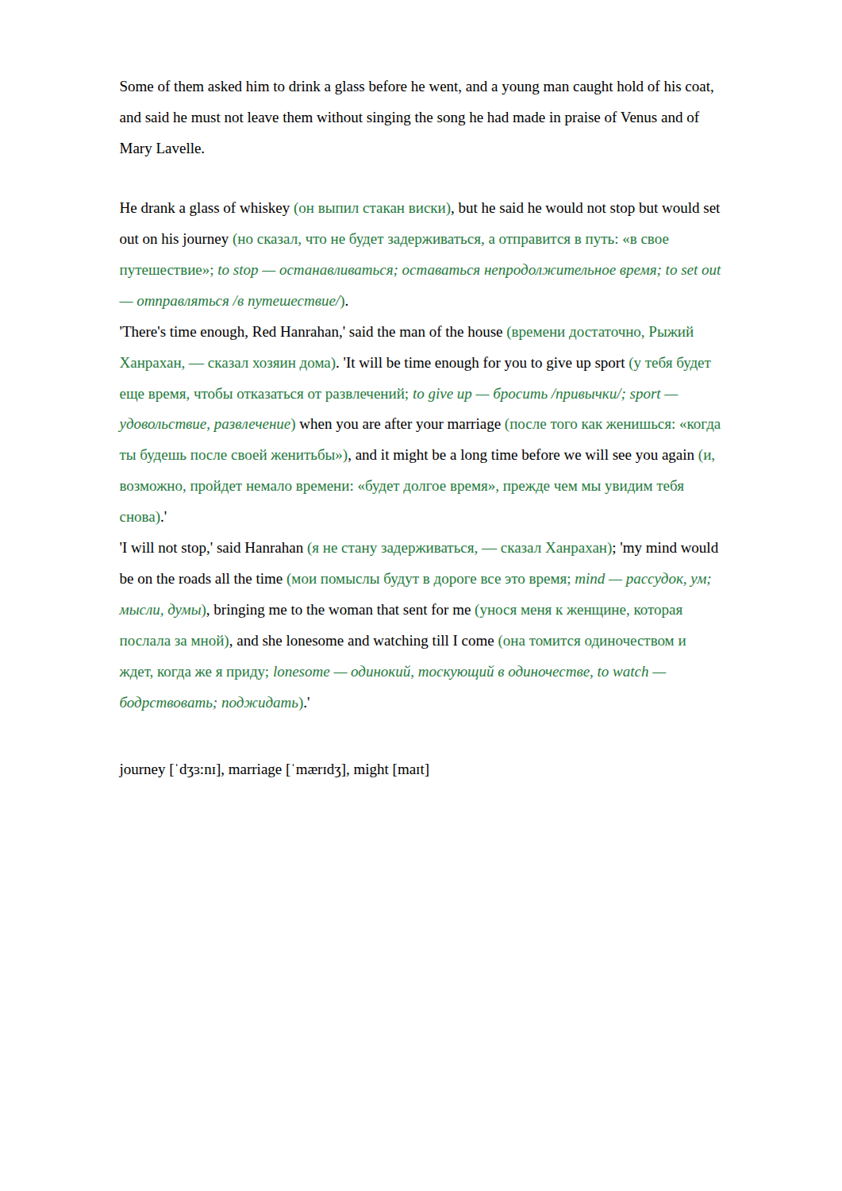Some of them asked him to drink a glass before he went, and a young man caught hold of his coat, and said he must not leave them without singing the song he had made in praise of Venus and of Mary Lavelle.
He drank a glass of whiskey (он выпил стакан виски), but he said he would not stop but would set out on his journey (но сказал, что не будет задерживаться, а отправится в путь: «в свое путешествие»; to stop — останавливаться; оставаться непродолжительное время; to set out — отправляться /в путешествие/).
'There's time enough, Red Hanrahan,' said the man of the house (времени достаточно, Рыжий Ханрахан, — сказал хозяин дома). 'It will be time enough for you to give up sport (у тебя будет еще время, чтобы отказаться от развлечений; to give up — бросить /привычки/; sport — удовольствие, развлечение) when you are after your marriage (после того как женишься: «когда ты будешь после своей женитьбы»), and it might be a long time before we will see you again (и, возможно, пройдет немало времени: «будет долгое время», прежде чем мы увидим тебя снова).'
'I will not stop,' said Hanrahan (я не стану задерживаться, — сказал Ханрахан); 'my mind would be on the roads all the time (мои помыслы будут в дороге все это время; mind — рассудок, ум; мысли, думы), bringing me to the woman that sent for me (унося меня к женщине, которая послала за мной), and she lonesome and watching till I come (она томится одиночеством и ждет, когда же я приду; lonesome — одинокий, тоскующий в одиночестве, to watch — бодрствовать; поджидать).'
journey [ˈdʒɜ:nɪ], marriage [ˈmærɪdʒ], might [maɪt]